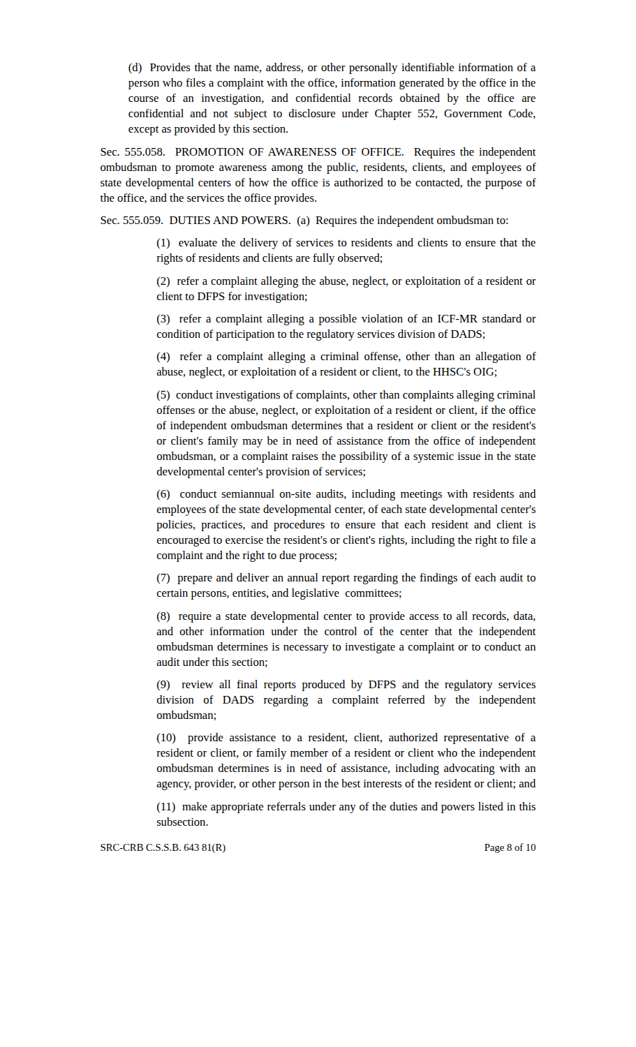(d) Provides that the name, address, or other personally identifiable information of a person who files a complaint with the office, information generated by the office in the course of an investigation, and confidential records obtained by the office are confidential and not subject to disclosure under Chapter 552, Government Code, except as provided by this section.
Sec. 555.058. PROMOTION OF AWARENESS OF OFFICE. Requires the independent ombudsman to promote awareness among the public, residents, clients, and employees of state developmental centers of how the office is authorized to be contacted, the purpose of the office, and the services the office provides.
Sec. 555.059. DUTIES AND POWERS. (a) Requires the independent ombudsman to:
(1) evaluate the delivery of services to residents and clients to ensure that the rights of residents and clients are fully observed;
(2) refer a complaint alleging the abuse, neglect, or exploitation of a resident or client to DFPS for investigation;
(3) refer a complaint alleging a possible violation of an ICF-MR standard or condition of participation to the regulatory services division of DADS;
(4) refer a complaint alleging a criminal offense, other than an allegation of abuse, neglect, or exploitation of a resident or client, to the HHSC's OIG;
(5) conduct investigations of complaints, other than complaints alleging criminal offenses or the abuse, neglect, or exploitation of a resident or client, if the office of independent ombudsman determines that a resident or client or the resident's or client's family may be in need of assistance from the office of independent ombudsman, or a complaint raises the possibility of a systemic issue in the state developmental center's provision of services;
(6) conduct semiannual on-site audits, including meetings with residents and employees of the state developmental center, of each state developmental center's policies, practices, and procedures to ensure that each resident and client is encouraged to exercise the resident's or client's rights, including the right to file a complaint and the right to due process;
(7) prepare and deliver an annual report regarding the findings of each audit to certain persons, entities, and legislative committees;
(8) require a state developmental center to provide access to all records, data, and other information under the control of the center that the independent ombudsman determines is necessary to investigate a complaint or to conduct an audit under this section;
(9) review all final reports produced by DFPS and the regulatory services division of DADS regarding a complaint referred by the independent ombudsman;
(10) provide assistance to a resident, client, authorized representative of a resident or client, or family member of a resident or client who the independent ombudsman determines is in need of assistance, including advocating with an agency, provider, or other person in the best interests of the resident or client; and
(11) make appropriate referrals under any of the duties and powers listed in this subsection.
SRC-CRB C.S.S.B. 643 81(R)
Page 8 of 10